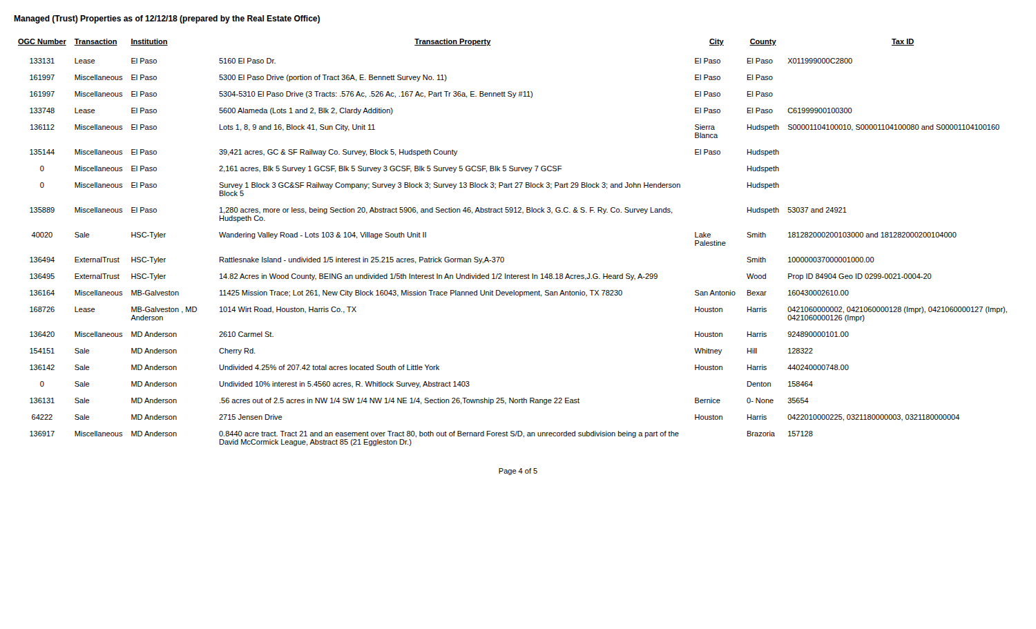Managed (Trust) Properties as of 12/12/18 (prepared by the Real Estate Office)
| OGC Number | Transaction | Institution | Transaction Property | City | County | Tax ID |
| --- | --- | --- | --- | --- | --- | --- |
| 133131 | Lease | El Paso | 5160 El Paso Dr. | El Paso | El Paso | X011999000C2800 |
| 161997 | Miscellaneous | El Paso | 5300 El Paso Drive (portion of Tract 36A, E. Bennett Survey No. 11) | El Paso | El Paso | |
| 161997 | Miscellaneous | El Paso | 5304-5310 El Paso Drive (3 Tracts: .576 Ac, .526 Ac, .167 Ac, Part Tr 36a, E. Bennett Sy #11) | El Paso | El Paso | |
| 133748 | Lease | El Paso | 5600 Alameda (Lots 1 and 2, Blk 2, Clardy Addition) | El Paso | El Paso | C61999900100300 |
| 136112 | Miscellaneous | El Paso | Lots 1, 8, 9 and 16, Block 41, Sun City, Unit 11 | Sierra Blanca | Hudspeth | S00001104100010, S00001104100080 and S00001104100160 |
| 135144 | Miscellaneous | El Paso | 39,421 acres, GC & SF Railway Co. Survey, Block 5, Hudspeth County | El Paso | Hudspeth | |
| 0 | Miscellaneous | El Paso | 2,161 acres, Blk 5 Survey 1 GCSF, Blk 5 Survey 3 GCSF, Blk 5 Survey 5 GCSF, Blk 5 Survey 7 GCSF | | Hudspeth | |
| 0 | Miscellaneous | El Paso | Survey 1 Block 3 GC&SF Railway Company; Survey 3 Block 3; Survey 13 Block 3; Part 27 Block 3; Part 29 Block 3; and John Henderson Block 5 | | Hudspeth | |
| 135889 | Miscellaneous | El Paso | 1,280 acres, more or less, being Section 20, Abstract 5906, and Section 46, Abstract 5912, Block 3, G.C. & S. F. Ry. Co. Survey Lands, Hudspeth Co. | | Hudspeth | 53037 and 24921 |
| 40020 | Sale | HSC-Tyler | Wandering Valley Road - Lots 103 & 104, Village South Unit II | Lake Palestine | Smith | 181282000200103000 and 181282000200104000 |
| 136494 | ExternalTrust | HSC-Tyler | Rattlesnake Island - undivided 1/5 interest in 25.215 acres, Patrick Gorman Sy,A-370 | | Smith | 100000037000001000.00 |
| 136495 | ExternalTrust | HSC-Tyler | 14.82 Acres in Wood County, BEING an undivided 1/5th Interest In An Undivided 1/2 Interest In 148.18 Acres,J.G. Heard Sy, A-299 | | Wood | Prop ID 84904 Geo ID 0299-0021-0004-20 |
| 136164 | Miscellaneous | MB-Galveston | 11425 Mission Trace; Lot 261, New City Block 16043, Mission Trace Planned Unit Development, San Antonio, TX 78230 | San Antonio | Bexar | 160430002610.00 |
| 168726 | Lease | MB-Galveston , MD Anderson | 1014 Wirt Road, Houston, Harris Co., TX | Houston | Harris | 0421060000002, 0421060000128 (Impr), 0421060000127 (Impr), 0421060000126 (Impr) |
| 136420 | Miscellaneous | MD Anderson | 2610 Carmel St. | Houston | Harris | 924890000101.00 |
| 154151 | Sale | MD Anderson | Cherry Rd. | Whitney | Hill | 128322 |
| 136142 | Sale | MD Anderson | Undivided 4.25% of 207.42 total acres located South of Little York | Houston | Harris | 440240000748.00 |
| 0 | Sale | MD Anderson | Undivided 10% interest in 5.4560 acres, R. Whitlock Survey, Abstract 1403 | | Denton | 158464 |
| 136131 | Sale | MD Anderson | .56 acres out of 2.5 acres in NW 1/4 SW 1/4 NW 1/4 NE 1/4, Section 26,Township 25, North Range 22 East | Bernice | 0- None | 35654 |
| 64222 | Sale | MD Anderson | 2715 Jensen Drive | Houston | Harris | 0422010000225, 0321180000003, 0321180000004 |
| 136917 | Miscellaneous | MD Anderson | 0.8440 acre tract. Tract 21 and an easement over Tract 80, both out of Bernard Forest S/D, an unrecorded subdivision being a part of the David McCormick League, Abstract 85 (21 Eggleston Dr.) | | Brazoria | 157128 |
Page 4 of 5